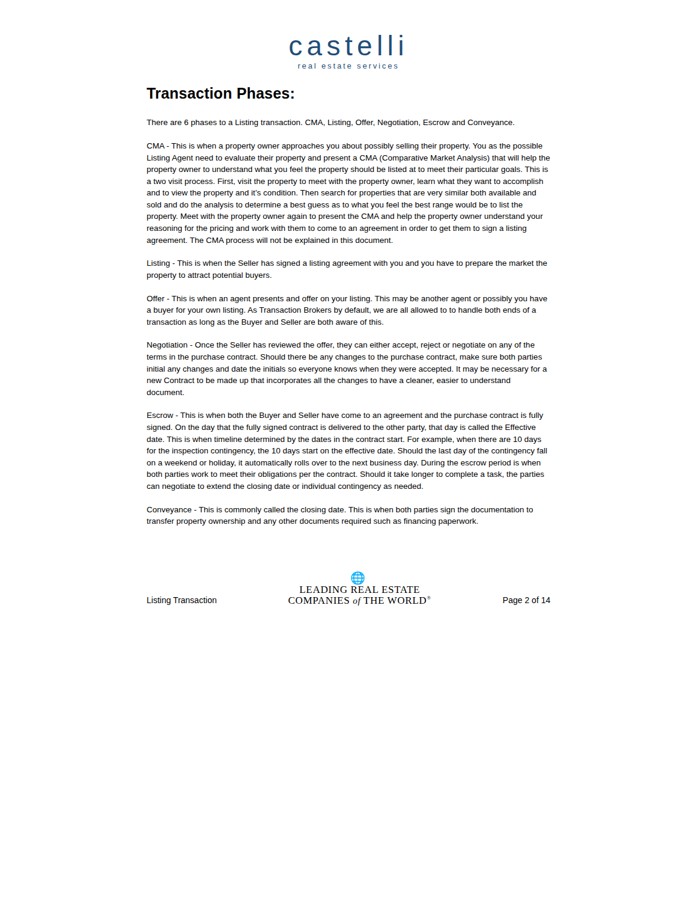castelli
real estate services
Transaction Phases:
There are 6 phases to a Listing transaction. CMA, Listing, Offer, Negotiation, Escrow and Conveyance.
CMA - This is when a property owner approaches you about possibly selling their property. You as the possible Listing Agent need to evaluate their property and present a CMA (Comparative Market Analysis) that will help the property owner to understand what you feel the property should be listed at to meet their particular goals. This is a two visit process. First, visit the property to meet with the property owner, learn what they want to accomplish and to view the property and it’s condition. Then search for properties that are very similar both available and sold and do the analysis to determine a best guess as to what you feel the best range would be to list the property. Meet with the property owner again to present the CMA and help the property owner understand your reasoning for the pricing and work with them to come to an agreement in order to get them to sign a listing agreement. The CMA process will not be explained in this document.
Listing - This is when the Seller has signed a listing agreement with you and you have to prepare the market the property to attract potential buyers.
Offer - This is when an agent presents and offer on your listing. This may be another agent or possibly you have a buyer for your own listing. As Transaction Brokers by default, we are all allowed to to handle both ends of a transaction as long as the Buyer and Seller are both aware of this.
Negotiation - Once the Seller has reviewed the offer, they can either accept, reject or negotiate on any of the terms in the purchase contract. Should there be any changes to the purchase contract, make sure both parties initial any changes and date the initials so everyone knows when they were accepted. It may be necessary for a new Contract to be made up that incorporates all the changes to have a cleaner, easier to understand document.
Escrow - This is when both the Buyer and Seller have come to an agreement and the purchase contract is fully signed. On the day that the fully signed contract is delivered to the other party, that day is called the Effective date. This is when timeline determined by the dates in the contract start. For example, when there are 10 days for the inspection contingency, the 10 days start on the effective date. Should the last day of the contingency fall on a weekend or holiday, it automatically rolls over to the next business day. During the escrow period is when both parties work to meet their obligations per the contract. Should it take longer to complete a task, the parties can negotiate to extend the closing date or individual contingency as needed.
Conveyance - This is commonly called the closing date. This is when both parties sign the documentation to transfer property ownership and any other documents required such as financing paperwork.
Listing Transaction
🌐 LEADING REAL ESTATE COMPANIES of THE WORLD®
Page 2 of 14